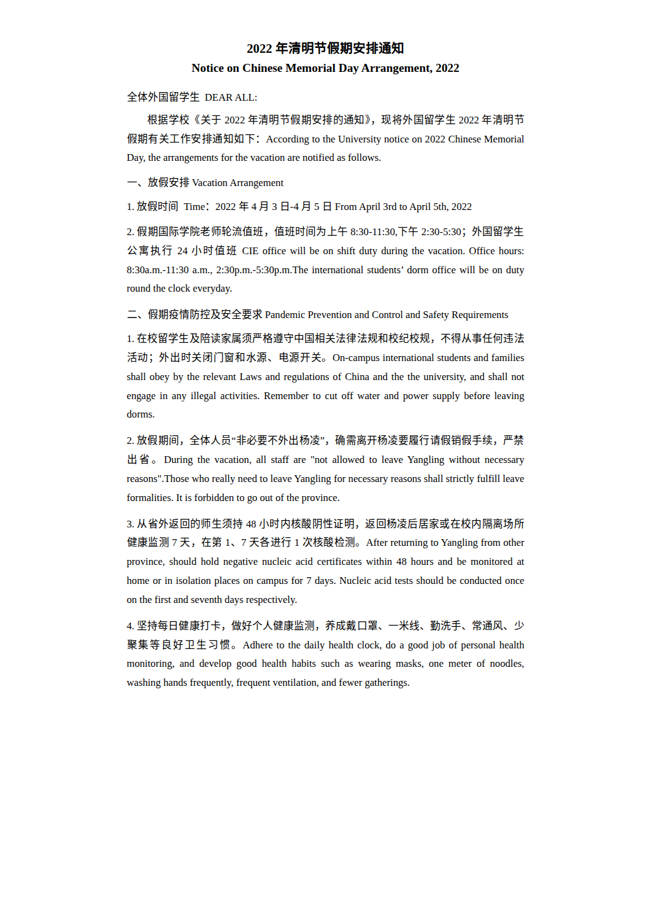2022 年清明节假期安排通知
Notice on Chinese Memorial Day Arrangement, 2022
全体外国留学生 DEAR ALL:
根据学校《关于 2022 年清明节假期安排的通知》，现将外国留学生 2022 年清明节假期有关工作安排通知如下：According to the University notice on 2022 Chinese Memorial Day, the arrangements for the vacation are notified as follows.
一、放假安排 Vacation Arrangement
1. 放假时间 Time：2022 年 4 月 3 日-4 月 5 日 From April 3rd to April 5th, 2022
2. 假期国际学院老师轮流值班，值班时间为上午 8:30-11:30,下午 2:30-5:30；外国留学生公寓执行 24 小时值班 CIE office will be on shift duty during the vacation. Office hours: 8:30a.m.-11:30 a.m., 2:30p.m.-5:30p.m.The international students’ dorm office will be on duty round the clock everyday.
二、假期疫情防控及安全要求 Pandemic Prevention and Control and Safety Requirements
1. 在校留学生及陪读家属须严格遵守中国相关法律法规和校纪校规，不得从事任何违法活动；外出时关闭门窗和水源、电源开关。On-campus international students and families shall obey by the relevant Laws and regulations of China and the the university, and shall not engage in any illegal activities. Remember to cut off water and power supply before leaving dorms.
2. 放假期间，全体人员“非必要不外出杨凌”，确需离开杨凌要履行请假销假手续，严禁出省。During the vacation, all staff are "not allowed to leave Yangling without necessary reasons".Those who really need to leave Yangling for necessary reasons shall strictly fulfill leave formalities. It is forbidden to go out of the province.
3. 从省外返回的师生须持 48 小时内核酸阴性证明，返回杨凌后居家或在校内隔离场所健康监测 7 天，在第 1、7 天各进行 1 次核酸检测。After returning to Yangling from other province, should hold negative nucleic acid certificates within 48 hours and be monitored at home or in isolation places on campus for 7 days. Nucleic acid tests should be conducted once on the first and seventh days respectively.
4. 坚持每日健康打卡，做好个人健康监测，养成戴口罩、一米线、勤洗手、常通风、少聚集等良好卫生习惯。Adhere to the daily health clock, do a good job of personal health monitoring, and develop good health habits such as wearing masks, one meter of noodles, washing hands frequently, frequent ventilation, and fewer gatherings.